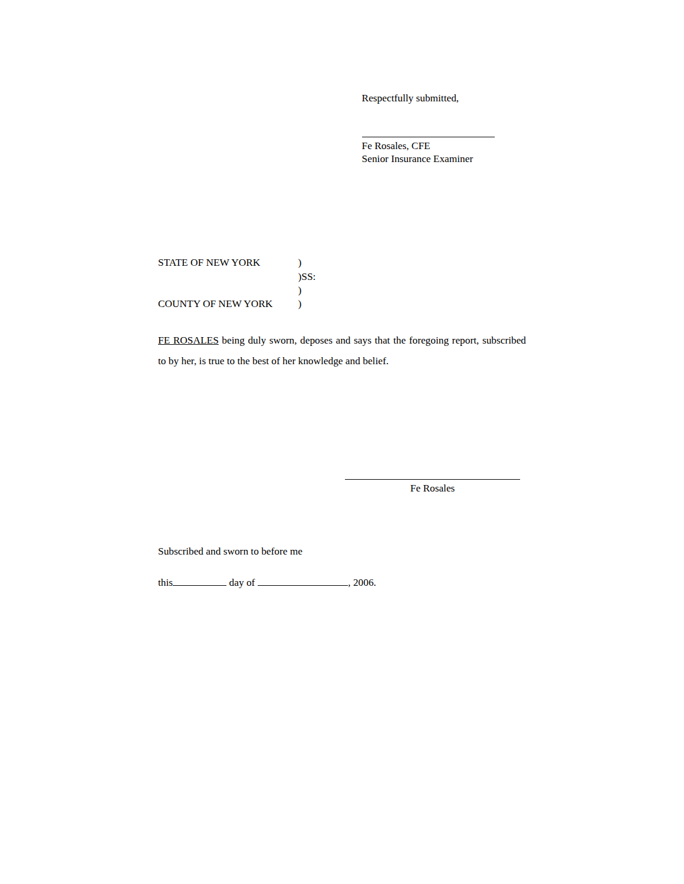Respectfully submitted,
Fe Rosales, CFE
Senior Insurance Examiner
| STATE OF NEW YORK | ) |
| | )SS: |
| | ) |
| COUNTY OF NEW YORK | ) |
FE ROSALES being duly sworn, deposes and says that the foregoing report, subscribed to by her, is true to the best of her knowledge and belief.
Fe Rosales
Subscribed and sworn to before me
this day of , 2006.